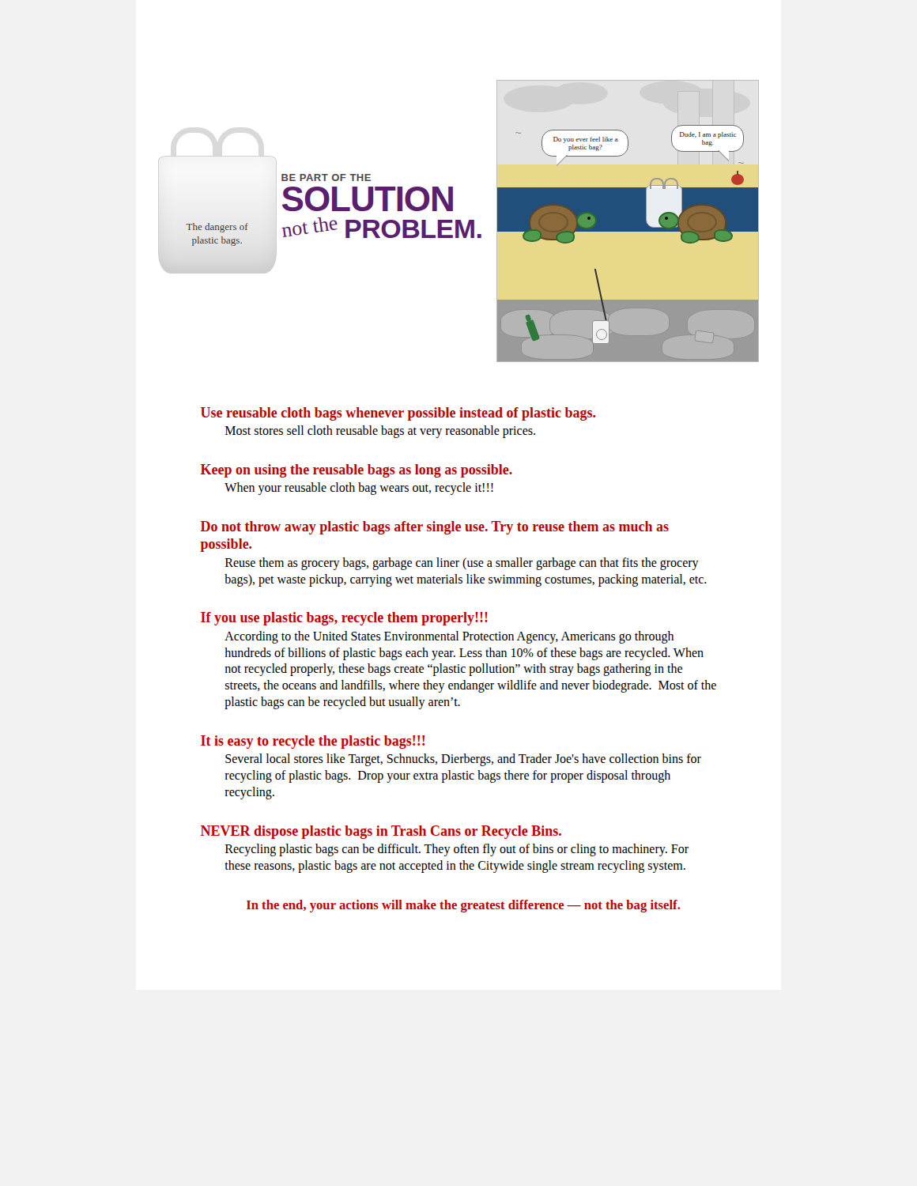The dangers of
plastic bags.
Be part of the
Solution
not the Problem.
~ ~ Do you ever feel like a plastic bag? Dude, I am a plastic bag.
Use reusable cloth bags whenever possible instead of plastic bags.
Most stores sell cloth reusable bags at very reasonable prices.
Keep on using the reusable bags as long as possible.
When your reusable cloth bag wears out, recycle it!!!
Do not throw away plastic bags after single use. Try to reuse them as much as possible.
Reuse them as grocery bags, garbage can liner (use a smaller garbage can that fits the grocery bags), pet waste pickup, carrying wet materials like swimming costumes, packing material, etc.
If you use plastic bags, recycle them properly!!!
According to the United States Environmental Protection Agency, Americans go through hundreds of billions of plastic bags each year. Less than 10% of these bags are recycled. When not recycled properly, these bags create “plastic pollution” with stray bags gathering in the streets, the oceans and landfills, where they endanger wildlife and never biodegrade. Most of the plastic bags can be recycled but usually aren’t.
It is easy to recycle the plastic bags!!!
Several local stores like Target, Schnucks, Dierbergs, and Trader Joe's have collection bins for recycling of plastic bags. Drop your extra plastic bags there for proper disposal through recycling.
NEVER dispose plastic bags in Trash Cans or Recycle Bins.
Recycling plastic bags can be difficult. They often fly out of bins or cling to machinery. For these reasons, plastic bags are not accepted in the Citywide single stream recycling system.
In the end, your actions will make the greatest difference — not the bag itself.